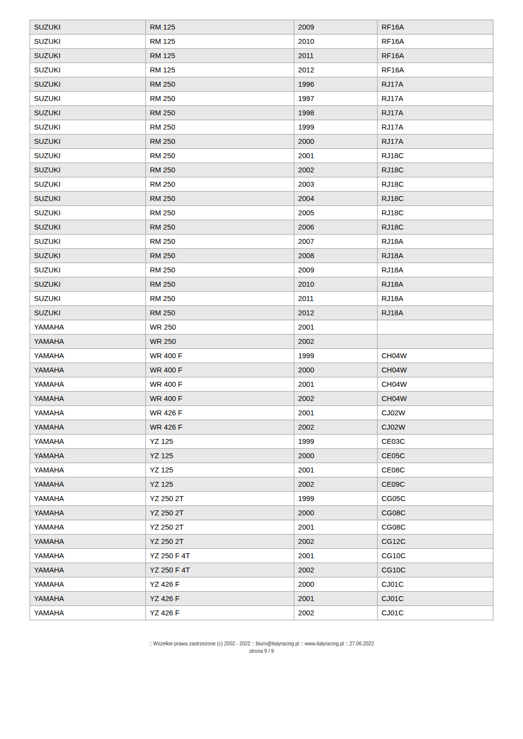| SUZUKI | RM 125 | 2009 | RF16A |
| SUZUKI | RM 125 | 2010 | RF16A |
| SUZUKI | RM 125 | 2011 | RF16A |
| SUZUKI | RM 125 | 2012 | RF16A |
| SUZUKI | RM 250 | 1996 | RJ17A |
| SUZUKI | RM 250 | 1997 | RJ17A |
| SUZUKI | RM 250 | 1998 | RJ17A |
| SUZUKI | RM 250 | 1999 | RJ17A |
| SUZUKI | RM 250 | 2000 | RJ17A |
| SUZUKI | RM 250 | 2001 | RJ18C |
| SUZUKI | RM 250 | 2002 | RJ18C |
| SUZUKI | RM 250 | 2003 | RJ18C |
| SUZUKI | RM 250 | 2004 | RJ18C |
| SUZUKI | RM 250 | 2005 | RJ18C |
| SUZUKI | RM 250 | 2006 | RJ18C |
| SUZUKI | RM 250 | 2007 | RJ18A |
| SUZUKI | RM 250 | 2008 | RJ18A |
| SUZUKI | RM 250 | 2009 | RJ18A |
| SUZUKI | RM 250 | 2010 | RJ18A |
| SUZUKI | RM 250 | 2011 | RJ18A |
| SUZUKI | RM 250 | 2012 | RJ18A |
| YAMAHA | WR 250 | 2001 | |
| YAMAHA | WR 250 | 2002 | |
| YAMAHA | WR 400 F | 1999 | CH04W |
| YAMAHA | WR 400 F | 2000 | CH04W |
| YAMAHA | WR 400 F | 2001 | CH04W |
| YAMAHA | WR 400 F | 2002 | CH04W |
| YAMAHA | WR 426 F | 2001 | CJ02W |
| YAMAHA | WR 426 F | 2002 | CJ02W |
| YAMAHA | YZ 125 | 1999 | CE03C |
| YAMAHA | YZ 125 | 2000 | CE05C |
| YAMAHA | YZ 125 | 2001 | CE08C |
| YAMAHA | YZ 125 | 2002 | CE09C |
| YAMAHA | YZ 250 2T | 1999 | CG05C |
| YAMAHA | YZ 250 2T | 2000 | CG08C |
| YAMAHA | YZ 250 2T | 2001 | CG08C |
| YAMAHA | YZ 250 2T | 2002 | CG12C |
| YAMAHA | YZ 250 F 4T | 2001 | CG10C |
| YAMAHA | YZ 250 F 4T | 2002 | CG10C |
| YAMAHA | YZ 426 F | 2000 | CJ01C |
| YAMAHA | YZ 426 F | 2001 | CJ01C |
| YAMAHA | YZ 426 F | 2002 | CJ01C |
:: Wszelkie prawa zastrzeżone (c) 2002 - 2022 :: biuro@italyracing.pl :: www.italyracing.pl :: 27.06.2022
strona 9 / 9